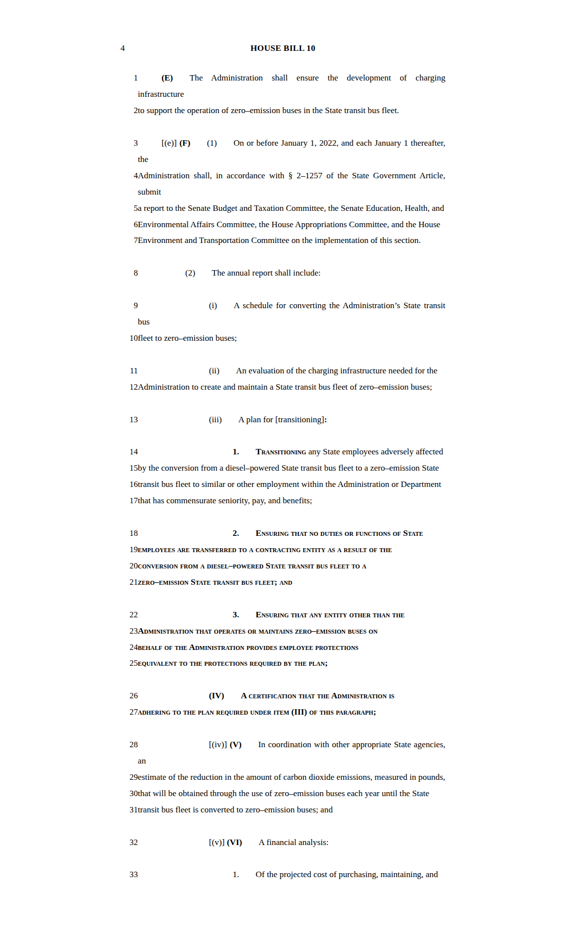4
HOUSE BILL 10
| 1 | (E) The Administration shall ensure the development of charging infrastructure |
| 2 | to support the operation of zero–emission buses in the State transit bus fleet. |
| 3 | [ (e) ] (F) (1) On or before January 1, 2022, and each January 1 thereafter, the |
| 4 | Administration shall, in accordance with § 2–1257 of the State Government Article, submit |
| 5 | a report to the Senate Budget and Taxation Committee, the Senate Education, Health, and |
| 6 | Environmental Affairs Committee, the House Appropriations Committee, and the House |
| 7 | Environment and Transportation Committee on the implementation of this section. |
| 8 | (2) The annual report shall include: |
| 9 | (i) A schedule for converting the Administration’s State transit bus |
| 10 | fleet to zero–emission buses; |
| 11 | (ii) An evaluation of the charging infrastructure needed for the |
| 12 | Administration to create and maintain a State transit bus fleet of zero–emission buses; |
| 13 | (iii) A plan for [ transitioning ] : |
| 14 | 1. Transitioning any State employees adversely affected |
| 15 | by the conversion from a diesel–powered State transit bus fleet to a zero–emission State |
| 16 | transit bus fleet to similar or other employment within the Administration or Department |
| 17 | that has commensurate seniority, pay, and benefits; |
| 18 | 2. Ensuring that no duties or functions of State |
| 19 | employees are transferred to a contracting entity as a result of the |
| 20 | conversion from a diesel–powered State transit bus fleet to a |
| 21 | zero–emission State transit bus fleet; and |
| 22 | 3. Ensuring that any entity other than the |
| 23 | Administration that operates or maintains zero–emission buses on |
| 24 | behalf of the Administration provides employee protections |
| 25 | equivalent to the protections required by the plan; |
| 26 | (IV) A certification that the Administration is |
| 27 | adhering to the plan required under item (III) of this paragraph; |
| 28 | [ (iv) ] (V) In coordination with other appropriate State agencies, an |
| 29 | estimate of the reduction in the amount of carbon dioxide emissions, measured in pounds, |
| 30 | that will be obtained through the use of zero–emission buses each year until the State |
| 31 | transit bus fleet is converted to zero–emission buses; and |
| 32 | [ (v) ] (VI) A financial analysis: |
| 33 | 1. Of the projected cost of purchasing, maintaining, and |